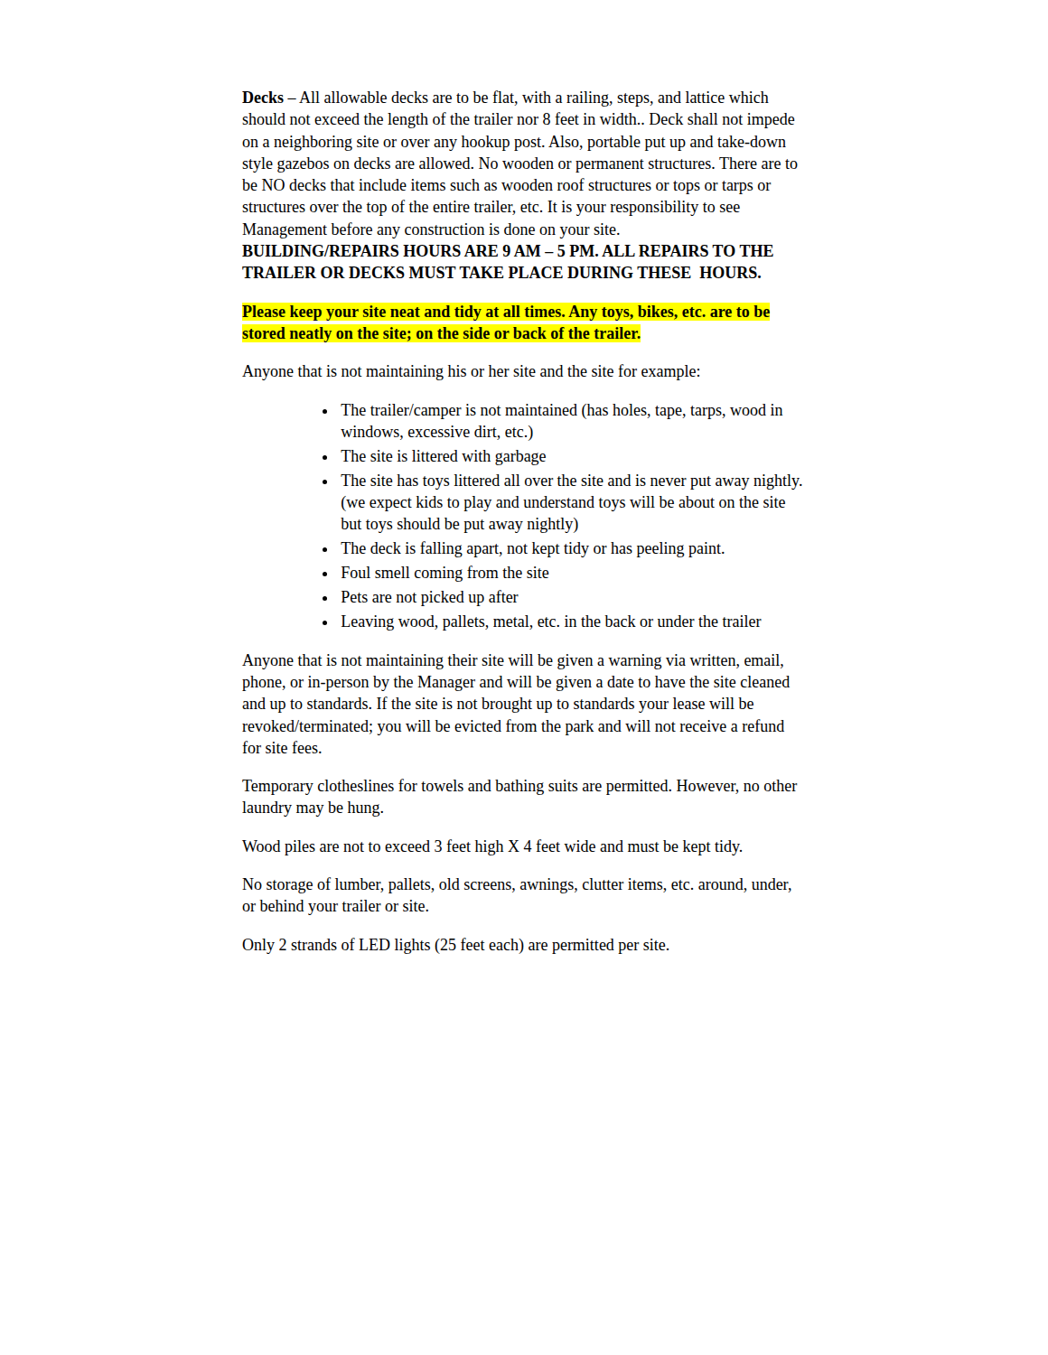Decks – All allowable decks are to be flat, with a railing, steps, and lattice which should not exceed the length of the trailer nor 8 feet in width.. Deck shall not impede on a neighboring site or over any hookup post. Also, portable put up and take-down style gazebos on decks are allowed. No wooden or permanent structures. There are to be NO decks that include items such as wooden roof structures or tops or tarps or structures over the top of the entire trailer, etc. It is your responsibility to see Management before any construction is done on your site.
BUILDING/REPAIRS HOURS ARE 9 AM – 5 PM. ALL REPAIRS TO THE TRAILER OR DECKS MUST TAKE PLACE DURING THESE HOURS.
Please keep your site neat and tidy at all times. Any toys, bikes, etc. are to be stored neatly on the site; on the side or back of the trailer.
Anyone that is not maintaining his or her site and the site for example:
The trailer/camper is not maintained (has holes, tape, tarps, wood in windows, excessive dirt, etc.)
The site is littered with garbage
The site has toys littered all over the site and is never put away nightly. (we expect kids to play and understand toys will be about on the site but toys should be put away nightly)
The deck is falling apart, not kept tidy or has peeling paint.
Foul smell coming from the site
Pets are not picked up after
Leaving wood, pallets, metal, etc. in the back or under the trailer
Anyone that is not maintaining their site will be given a warning via written, email, phone, or in-person by the Manager and will be given a date to have the site cleaned and up to standards. If the site is not brought up to standards your lease will be revoked/terminated; you will be evicted from the park and will not receive a refund for site fees.
Temporary clotheslines for towels and bathing suits are permitted. However, no other laundry may be hung.
Wood piles are not to exceed 3 feet high X 4 feet wide and must be kept tidy.
No storage of lumber, pallets, old screens, awnings, clutter items, etc. around, under, or behind your trailer or site.
Only 2 strands of LED lights (25 feet each) are permitted per site.